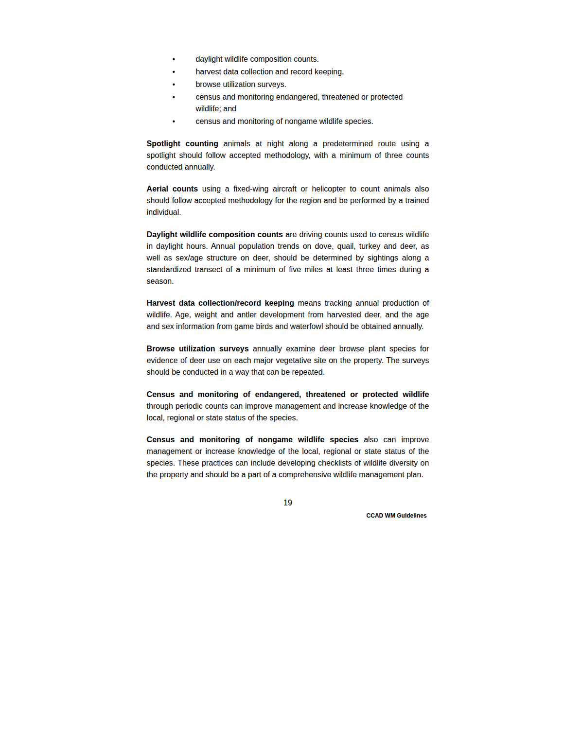daylight wildlife composition counts.
harvest data collection and record keeping.
browse utilization surveys.
census and monitoring endangered, threatened or protected wildlife; and
census and monitoring of nongame wildlife species.
Spotlight counting animals at night along a predetermined route using a spotlight should follow accepted methodology, with a minimum of three counts conducted annually.
Aerial counts using a fixed-wing aircraft or helicopter to count animals also should follow accepted methodology for the region and be performed by a trained individual.
Daylight wildlife composition counts are driving counts used to census wildlife in daylight hours. Annual population trends on dove, quail, turkey and deer, as well as sex/age structure on deer, should be determined by sightings along a standardized transect of a minimum of five miles at least three times during a season.
Harvest data collection/record keeping means tracking annual production of wildlife. Age, weight and antler development from harvested deer, and the age and sex information from game birds and waterfowl should be obtained annually.
Browse utilization surveys annually examine deer browse plant species for evidence of deer use on each major vegetative site on the property. The surveys should be conducted in a way that can be repeated.
Census and monitoring of endangered, threatened or protected wildlife through periodic counts can improve management and increase knowledge of the local, regional or state status of the species.
Census and monitoring of nongame wildlife species also can improve management or increase knowledge of the local, regional or state status of the species. These practices can include developing checklists of wildlife diversity on the property and should be a part of a comprehensive wildlife management plan.
19
CCAD WM Guidelines